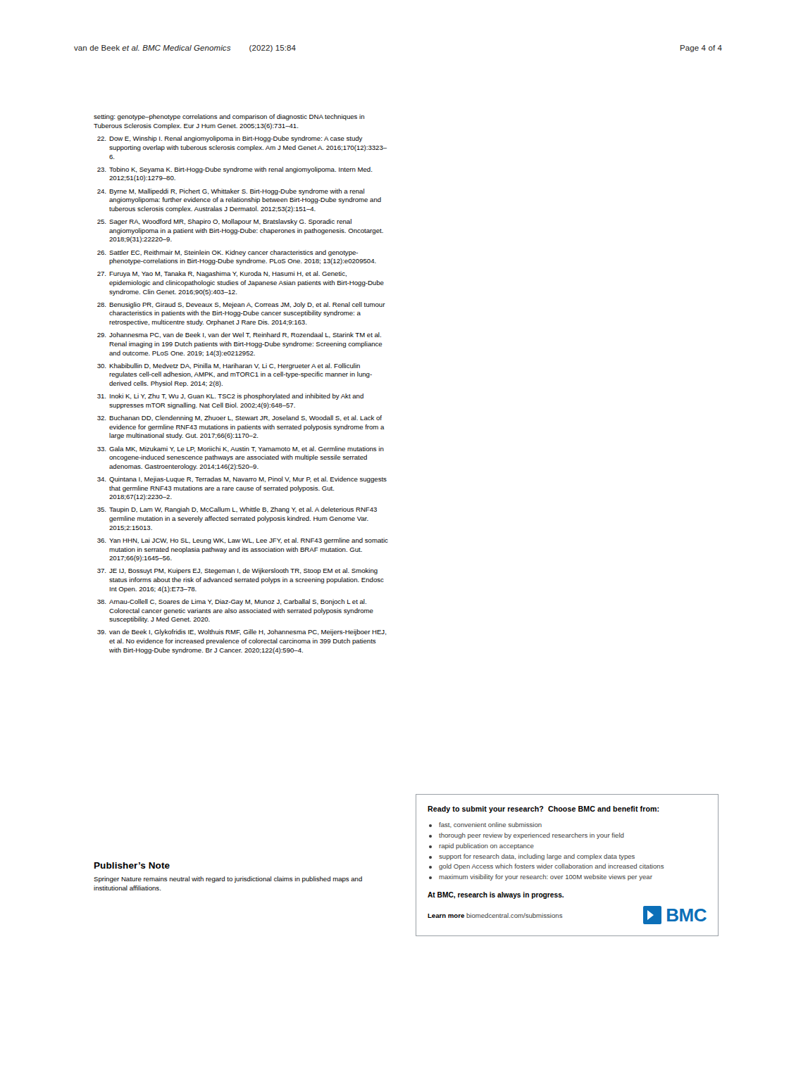van de Beek et al. BMC Medical Genomics(2022) 15:84
Page 4 of 4
setting: genotype–phenotype correlations and comparison of diagnostic DNA techniques in Tuberous Sclerosis Complex. Eur J Hum Genet. 2005;13(6):731–41.
22. Dow E, Winship I. Renal angiomyolipoma in Birt-Hogg-Dube syndrome: A case study supporting overlap with tuberous sclerosis complex. Am J Med Genet A. 2016;170(12):3323–6.
23. Tobino K, Seyama K. Birt-Hogg-Dube syndrome with renal angiomyolipoma. Intern Med. 2012;51(10):1279–80.
24. Byrne M, Mallipeddi R, Pichert G, Whittaker S. Birt-Hogg-Dube syndrome with a renal angiomyolipoma: further evidence of a relationship between Birt-Hogg-Dube syndrome and tuberous sclerosis complex. Australas J Dermatol. 2012;53(2):151–4.
25. Sager RA, Woodford MR, Shapiro O, Mollapour M, Bratslavsky G. Sporadic renal angiomyolipoma in a patient with Birt-Hogg-Dube: chaperones in pathogenesis. Oncotarget. 2018;9(31):22220–9.
26. Sattler EC, Reithmair M, Steinlein OK. Kidney cancer characteristics and genotype-phenotype-correlations in Birt-Hogg-Dube syndrome. PLoS One. 2018; 13(12):e0209504.
27. Furuya M, Yao M, Tanaka R, Nagashima Y, Kuroda N, Hasumi H, et al. Genetic, epidemiologic and clinicopathologic studies of Japanese Asian patients with Birt-Hogg-Dube syndrome. Clin Genet. 2016;90(5):403–12.
28. Benusiglio PR, Giraud S, Deveaux S, Mejean A, Correas JM, Joly D, et al. Renal cell tumour characteristics in patients with the Birt-Hogg-Dube cancer susceptibility syndrome: a retrospective, multicentre study. Orphanet J Rare Dis. 2014;9:163.
29. Johannesma PC, van de Beek I, van der Wel T, Reinhard R, Rozendaal L, Starink TM et al. Renal imaging in 199 Dutch patients with Birt-Hogg-Dube syndrome: Screening compliance and outcome. PLoS One. 2019; 14(3):e0212952.
30. Khabibullin D, Medvetz DA, Pinilla M, Hariharan V, Li C, Hergrueter A et al. Folliculin regulates cell-cell adhesion, AMPK, and mTORC1 in a cell-type-specific manner in lung-derived cells. Physiol Rep. 2014; 2(8).
31. Inoki K, Li Y, Zhu T, Wu J, Guan KL. TSC2 is phosphorylated and inhibited by Akt and suppresses mTOR signalling. Nat Cell Biol. 2002;4(9):648–57.
32. Buchanan DD, Clendenning M, Zhuoer L, Stewart JR, Joseland S, Woodall S, et al. Lack of evidence for germline RNF43 mutations in patients with serrated polyposis syndrome from a large multinational study. Gut. 2017;66(6):1170–2.
33. Gala MK, Mizukami Y, Le LP, Moriichi K, Austin T, Yamamoto M, et al. Germline mutations in oncogene-induced senescence pathways are associated with multiple sessile serrated adenomas. Gastroenterology. 2014;146(2):520–9.
34. Quintana I, Mejias-Luque R, Terradas M, Navarro M, Pinol V, Mur P, et al. Evidence suggests that germline RNF43 mutations are a rare cause of serrated polyposis. Gut. 2018;67(12):2230–2.
35. Taupin D, Lam W, Rangiah D, McCallum L, Whittle B, Zhang Y, et al. A deleterious RNF43 germline mutation in a severely affected serrated polyposis kindred. Hum Genome Var. 2015;2:15013.
36. Yan HHN, Lai JCW, Ho SL, Leung WK, Law WL, Lee JFY, et al. RNF43 germline and somatic mutation in serrated neoplasia pathway and its association with BRAF mutation. Gut. 2017;66(9):1645–56.
37. JE IJ, Bossuyt PM, Kuipers EJ, Stegeman I, de Wijkerslooth TR, Stoop EM et al. Smoking status informs about the risk of advanced serrated polyps in a screening population. Endosc Int Open. 2016; 4(1):E73–78.
38. Arnau-Collell C, Soares de Lima Y, Diaz-Gay M, Munoz J, Carballal S, Bonjoch L et al. Colorectal cancer genetic variants are also associated with serrated polyposis syndrome susceptibility. J Med Genet. 2020.
39. van de Beek I, Glykofridis IE, Wolthuis RMF, Gille H, Johannesma PC, Meijers-Heijboer HEJ, et al. No evidence for increased prevalence of colorectal carcinoma in 399 Dutch patients with Birt-Hogg-Dube syndrome. Br J Cancer. 2020;122(4):590–4.
Publisher’s Note
Springer Nature remains neutral with regard to jurisdictional claims in published maps and institutional affiliations.
Ready to submit your research? Choose BMC and benefit from:
fast, convenient online submission
thorough peer review by experienced researchers in your field
rapid publication on acceptance
support for research data, including large and complex data types
gold Open Access which fosters wider collaboration and increased citations
maximum visibility for your research: over 100M website views per year
At BMC, research is always in progress.
Learn more biomedcentral.com/submissions
BMC